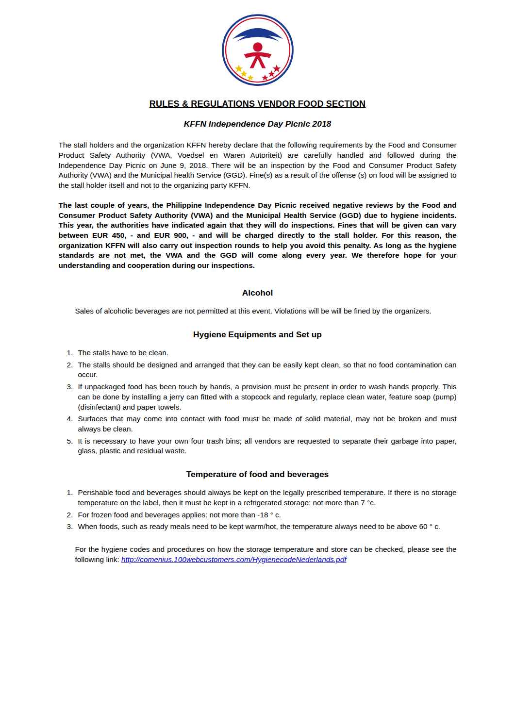RULES & REGULATIONS VENDOR FOOD SECTION
KFFN Independence Day Picnic 2018
The stall holders and the organization KFFN hereby declare that the following requirements by the Food and Consumer Product Safety Authority (VWA, Voedsel en Waren Autoriteit) are carefully handled and followed during the Independence Day Picnic on June 9, 2018. There will be an inspection by the Food and Consumer Product Safety Authority (VWA) and the Municipal health Service (GGD). Fine(s) as a result of the offense (s) on food will be assigned to the stall holder itself and not to the organizing party KFFN.
The last couple of years, the Philippine Independence Day Picnic received negative reviews by the Food and Consumer Product Safety Authority (VWA) and the Municipal Health Service (GGD) due to hygiene incidents. This year, the authorities have indicated again that they will do inspections. Fines that will be given can vary between EUR 450, - and EUR 900, - and will be charged directly to the stall holder. For this reason, the organization KFFN will also carry out inspection rounds to help you avoid this penalty. As long as the hygiene standards are not met, the VWA and the GGD will come along every year. We therefore hope for your understanding and cooperation during our inspections.
Alcohol
Sales of alcoholic beverages are not permitted at this event. Violations will be will be fined by the organizers.
Hygiene Equipments and Set up
The stalls have to be clean.
The stalls should be designed and arranged that they can be easily kept clean, so that no food contamination can occur.
If unpackaged food has been touch by hands, a provision must be present in order to wash hands properly. This can be done by installing a jerry can fitted with a stopcock and regularly, replace clean water, feature soap (pump) (disinfectant) and paper towels.
Surfaces that may come into contact with food must be made of solid material, may not be broken and must always be clean.
It is necessary to have your own four trash bins; all vendors are requested to separate their garbage into paper, glass, plastic and residual waste.
Temperature of food and beverages
Perishable food and beverages should always be kept on the legally prescribed temperature. If there is no storage temperature on the label, then it must be kept in a refrigerated storage: not more than 7 °c.
For frozen food and beverages applies: not more than -18 ° c.
When foods, such as ready meals need to be kept warm/hot, the temperature always need to be above 60 ° c.
For the hygiene codes and procedures on how the storage temperature and store can be checked, please see the following link: http://comenius.100webcustomers.com/HygienecodeNederlands.pdf